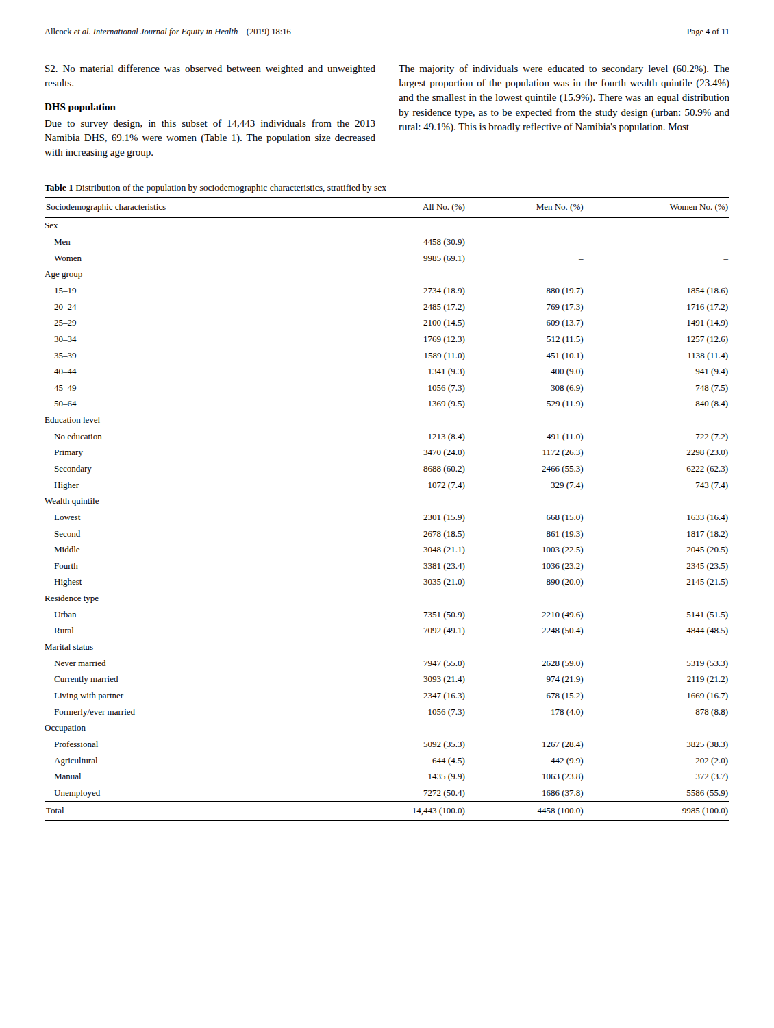Allcock et al. International Journal for Equity in Health (2019) 18:16
Page 4 of 11
S2. No material difference was observed between weighted and unweighted results.
DHS population
Due to survey design, in this subset of 14,443 individuals from the 2013 Namibia DHS, 69.1% were women (Table 1). The population size decreased with increasing age group.
The majority of individuals were educated to secondary level (60.2%). The largest proportion of the population was in the fourth wealth quintile (23.4%) and the smallest in the lowest quintile (15.9%). There was an equal distribution by residence type, as to be expected from the study design (urban: 50.9% and rural: 49.1%). This is broadly reflective of Namibia's population. Most
Table 1 Distribution of the population by sociodemographic characteristics, stratified by sex
| Sociodemographic characteristics | All No. (%) | Men No. (%) | Women No. (%) |
| --- | --- | --- | --- |
| Sex | | | |
| Men | 4458 (30.9) | – | – |
| Women | 9985 (69.1) | – | – |
| Age group | | | |
| 15–19 | 2734 (18.9) | 880 (19.7) | 1854 (18.6) |
| 20–24 | 2485 (17.2) | 769 (17.3) | 1716 (17.2) |
| 25–29 | 2100 (14.5) | 609 (13.7) | 1491 (14.9) |
| 30–34 | 1769 (12.3) | 512 (11.5) | 1257 (12.6) |
| 35–39 | 1589 (11.0) | 451 (10.1) | 1138 (11.4) |
| 40–44 | 1341 (9.3) | 400 (9.0) | 941 (9.4) |
| 45–49 | 1056 (7.3) | 308 (6.9) | 748 (7.5) |
| 50–64 | 1369 (9.5) | 529 (11.9) | 840 (8.4) |
| Education level | | | |
| No education | 1213 (8.4) | 491 (11.0) | 722 (7.2) |
| Primary | 3470 (24.0) | 1172 (26.3) | 2298 (23.0) |
| Secondary | 8688 (60.2) | 2466 (55.3) | 6222 (62.3) |
| Higher | 1072 (7.4) | 329 (7.4) | 743 (7.4) |
| Wealth quintile | | | |
| Lowest | 2301 (15.9) | 668 (15.0) | 1633 (16.4) |
| Second | 2678 (18.5) | 861 (19.3) | 1817 (18.2) |
| Middle | 3048 (21.1) | 1003 (22.5) | 2045 (20.5) |
| Fourth | 3381 (23.4) | 1036 (23.2) | 2345 (23.5) |
| Highest | 3035 (21.0) | 890 (20.0) | 2145 (21.5) |
| Residence type | | | |
| Urban | 7351 (50.9) | 2210 (49.6) | 5141 (51.5) |
| Rural | 7092 (49.1) | 2248 (50.4) | 4844 (48.5) |
| Marital status | | | |
| Never married | 7947 (55.0) | 2628 (59.0) | 5319 (53.3) |
| Currently married | 3093 (21.4) | 974 (21.9) | 2119 (21.2) |
| Living with partner | 2347 (16.3) | 678 (15.2) | 1669 (16.7) |
| Formerly/ever married | 1056 (7.3) | 178 (4.0) | 878 (8.8) |
| Occupation | | | |
| Professional | 5092 (35.3) | 1267 (28.4) | 3825 (38.3) |
| Agricultural | 644 (4.5) | 442 (9.9) | 202 (2.0) |
| Manual | 1435 (9.9) | 1063 (23.8) | 372 (3.7) |
| Unemployed | 7272 (50.4) | 1686 (37.8) | 5586 (55.9) |
| Total | 14,443 (100.0) | 4458 (100.0) | 9985 (100.0) |